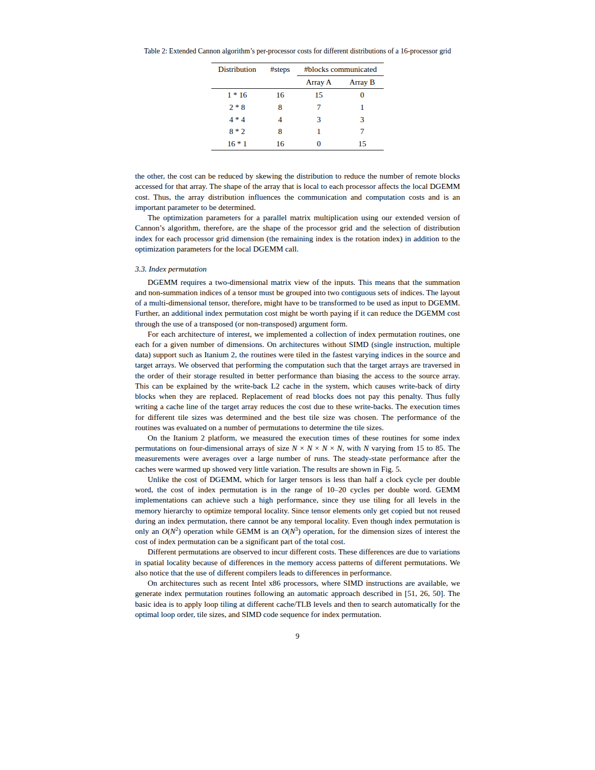Table 2: Extended Cannon algorithm’s per-processor costs for different distributions of a 16-processor grid
| Distribution | #steps | #blocks communicated |
| | | Array A | Array B |
| 1 * 16 | 16 | 15 | 0 |
| 2 * 8 | 8 | 7 | 1 |
| 4 * 4 | 4 | 3 | 3 |
| 8 * 2 | 8 | 1 | 7 |
| 16 * 1 | 16 | 0 | 15 |
the other, the cost can be reduced by skewing the distribution to reduce the number of remote blocks accessed for that array. The shape of the array that is local to each processor affects the local DGEMM cost. Thus, the array distribution influences the communication and computation costs and is an important parameter to be determined.
The optimization parameters for a parallel matrix multiplication using our extended version of Cannon’s algorithm, therefore, are the shape of the processor grid and the selection of distribution index for each processor grid dimension (the remaining index is the rotation index) in addition to the optimization parameters for the local DGEMM call.
3.3. Index permutation
DGEMM requires a two-dimensional matrix view of the inputs. This means that the summation and non-summation indices of a tensor must be grouped into two contiguous sets of indices. The layout of a multi-dimensional tensor, therefore, might have to be transformed to be used as input to DGEMM. Further, an additional index permutation cost might be worth paying if it can reduce the DGEMM cost through the use of a transposed (or non-transposed) argument form.
For each architecture of interest, we implemented a collection of index permutation routines, one each for a given number of dimensions. On architectures without SIMD (single instruction, multiple data) support such as Itanium 2, the routines were tiled in the fastest varying indices in the source and target arrays. We observed that performing the computation such that the target arrays are traversed in the order of their storage resulted in better performance than biasing the access to the source array. This can be explained by the write-back L2 cache in the system, which causes write-back of dirty blocks when they are replaced. Replacement of read blocks does not pay this penalty. Thus fully writing a cache line of the target array reduces the cost due to these write-backs. The execution times for different tile sizes was determined and the best tile size was chosen. The performance of the routines was evaluated on a number of permutations to determine the tile sizes.
On the Itanium 2 platform, we measured the execution times of these routines for some index permutations on four-dimensional arrays of size N × N × N × N, with N varying from 15 to 85. The measurements were averages over a large number of runs. The steady-state performance after the caches were warmed up showed very little variation. The results are shown in Fig. 5.
Unlike the cost of DGEMM, which for larger tensors is less than half a clock cycle per double word, the cost of index permutation is in the range of 10–20 cycles per double word. GEMM implementations can achieve such a high performance, since they use tiling for all levels in the memory hierarchy to optimize temporal locality. Since tensor elements only get copied but not reused during an index permutation, there cannot be any temporal locality. Even though index permutation is only an O(N2) operation while GEMM is an O(N3) operation, for the dimension sizes of interest the cost of index permutation can be a significant part of the total cost.
Different permutations are observed to incur different costs. These differences are due to variations in spatial locality because of differences in the memory access patterns of different permutations. We also notice that the use of different compilers leads to differences in performance.
On architectures such as recent Intel x86 processors, where SIMD instructions are available, we generate index permutation routines following an automatic approach described in [51, 26, 50]. The basic idea is to apply loop tiling at different cache/TLB levels and then to search automatically for the optimal loop order, tile sizes, and SIMD code sequence for index permutation.
9